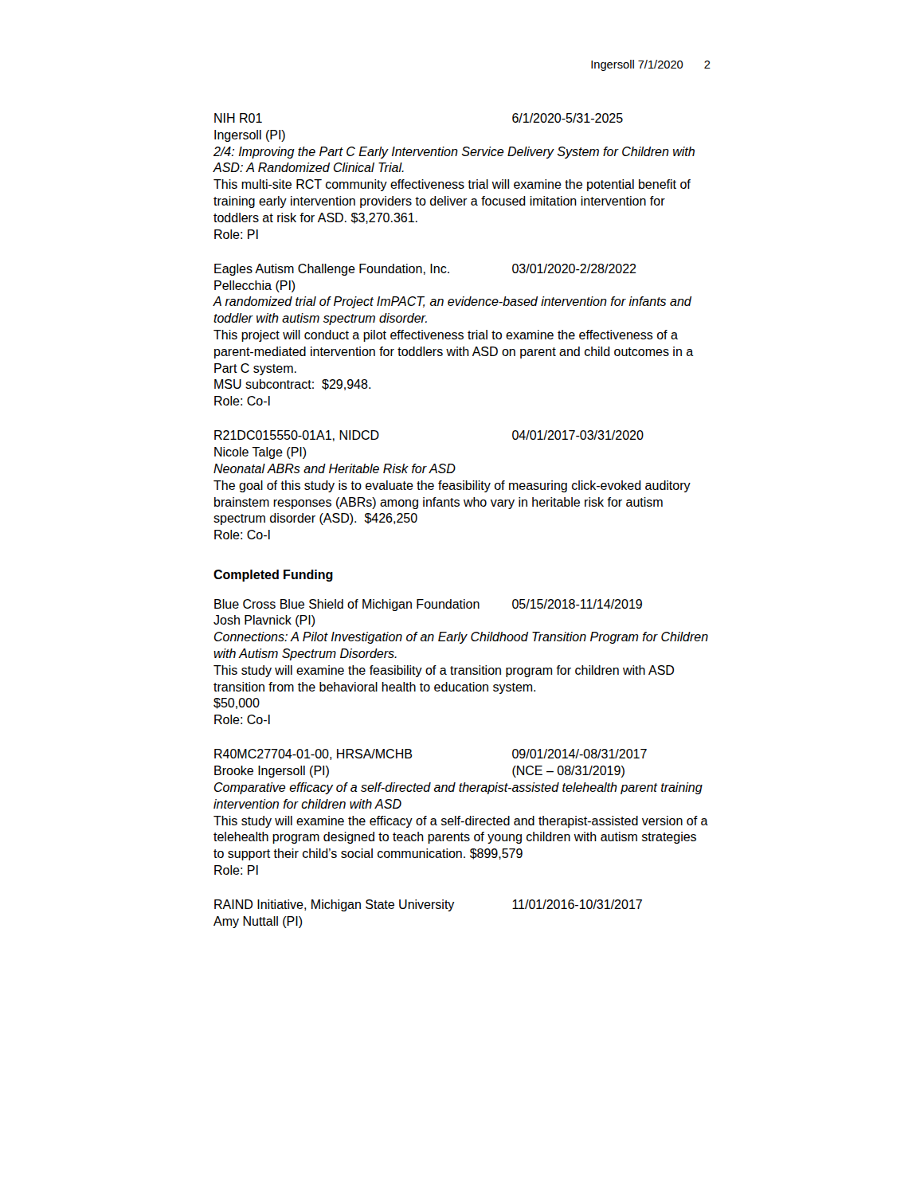Ingersoll 7/1/2020 2
NIH R01
6/1/2020-5/31-2025
Ingersoll (PI)
2/4: Improving the Part C Early Intervention Service Delivery System for Children with ASD: A Randomized Clinical Trial.
This multi-site RCT community effectiveness trial will examine the potential benefit of training early intervention providers to deliver a focused imitation intervention for toddlers at risk for ASD. $3,270.361.
Role: PI
Eagles Autism Challenge Foundation, Inc.
03/01/2020-2/28/2022
Pellecchia (PI)
A randomized trial of Project ImPACT, an evidence-based intervention for infants and toddler with autism spectrum disorder.
This project will conduct a pilot effectiveness trial to examine the effectiveness of a parent-mediated intervention for toddlers with ASD on parent and child outcomes in a Part C system.
MSU subcontract: $29,948.
Role: Co-I
R21DC015550-01A1, NIDCD
04/01/2017-03/31/2020
Nicole Talge (PI)
Neonatal ABRs and Heritable Risk for ASD
The goal of this study is to evaluate the feasibility of measuring click-evoked auditory brainstem responses (ABRs) among infants who vary in heritable risk for autism spectrum disorder (ASD). $426,250
Role: Co-I
Completed Funding
Blue Cross Blue Shield of Michigan Foundation
05/15/2018-11/14/2019
Josh Plavnick (PI)
Connections: A Pilot Investigation of an Early Childhood Transition Program for Children with Autism Spectrum Disorders.
This study will examine the feasibility of a transition program for children with ASD transition from the behavioral health to education system.
$50,000
Role: Co-I
R40MC27704-01-00, HRSA/MCHB
09/01/2014/-08/31/2017
Brooke Ingersoll (PI)
(NCE – 08/31/2019)
Comparative efficacy of a self-directed and therapist-assisted telehealth parent training intervention for children with ASD
This study will examine the efficacy of a self-directed and therapist-assisted version of a telehealth program designed to teach parents of young children with autism strategies to support their child’s social communication. $899,579
Role: PI
RAIND Initiative, Michigan State University
11/01/2016-10/31/2017
Amy Nuttall (PI)